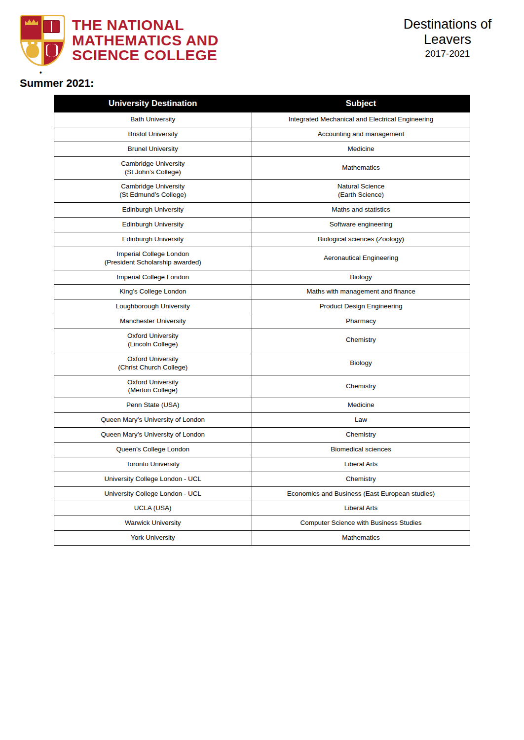The National Mathematics and Science College
Destinations of
Leavers
2017-2021
•
Summer 2021:
| University Destination | Subject |
| --- | --- |
| Bath University | Integrated Mechanical and Electrical Engineering |
| Bristol University | Accounting and management |
| Brunel University | Medicine |
| Cambridge University (St John’s College) | Mathematics |
| Cambridge University (St Edmund’s College) | Natural Science (Earth Science) |
| Edinburgh University | Maths and statistics |
| Edinburgh University | Software engineering |
| Edinburgh University | Biological sciences (Zoology) |
| Imperial College London (President Scholarship awarded) | Aeronautical Engineering |
| Imperial College London | Biology |
| King’s College London | Maths with management and finance |
| Loughborough University | Product Design Engineering |
| Manchester University | Pharmacy |
| Oxford University (Lincoln College) | Chemistry |
| Oxford University (Christ Church College) | Biology |
| Oxford University (Merton College) | Chemistry |
| Penn State (USA) | Medicine |
| Queen Mary’s University of London | Law |
| Queen Mary’s University of London | Chemistry |
| Queen’s College London | Biomedical sciences |
| Toronto University | Liberal Arts |
| University College London - UCL | Chemistry |
| University College London - UCL | Economics and Business (East European studies) |
| UCLA (USA) | Liberal Arts |
| Warwick University | Computer Science with Business Studies |
| York University | Mathematics |